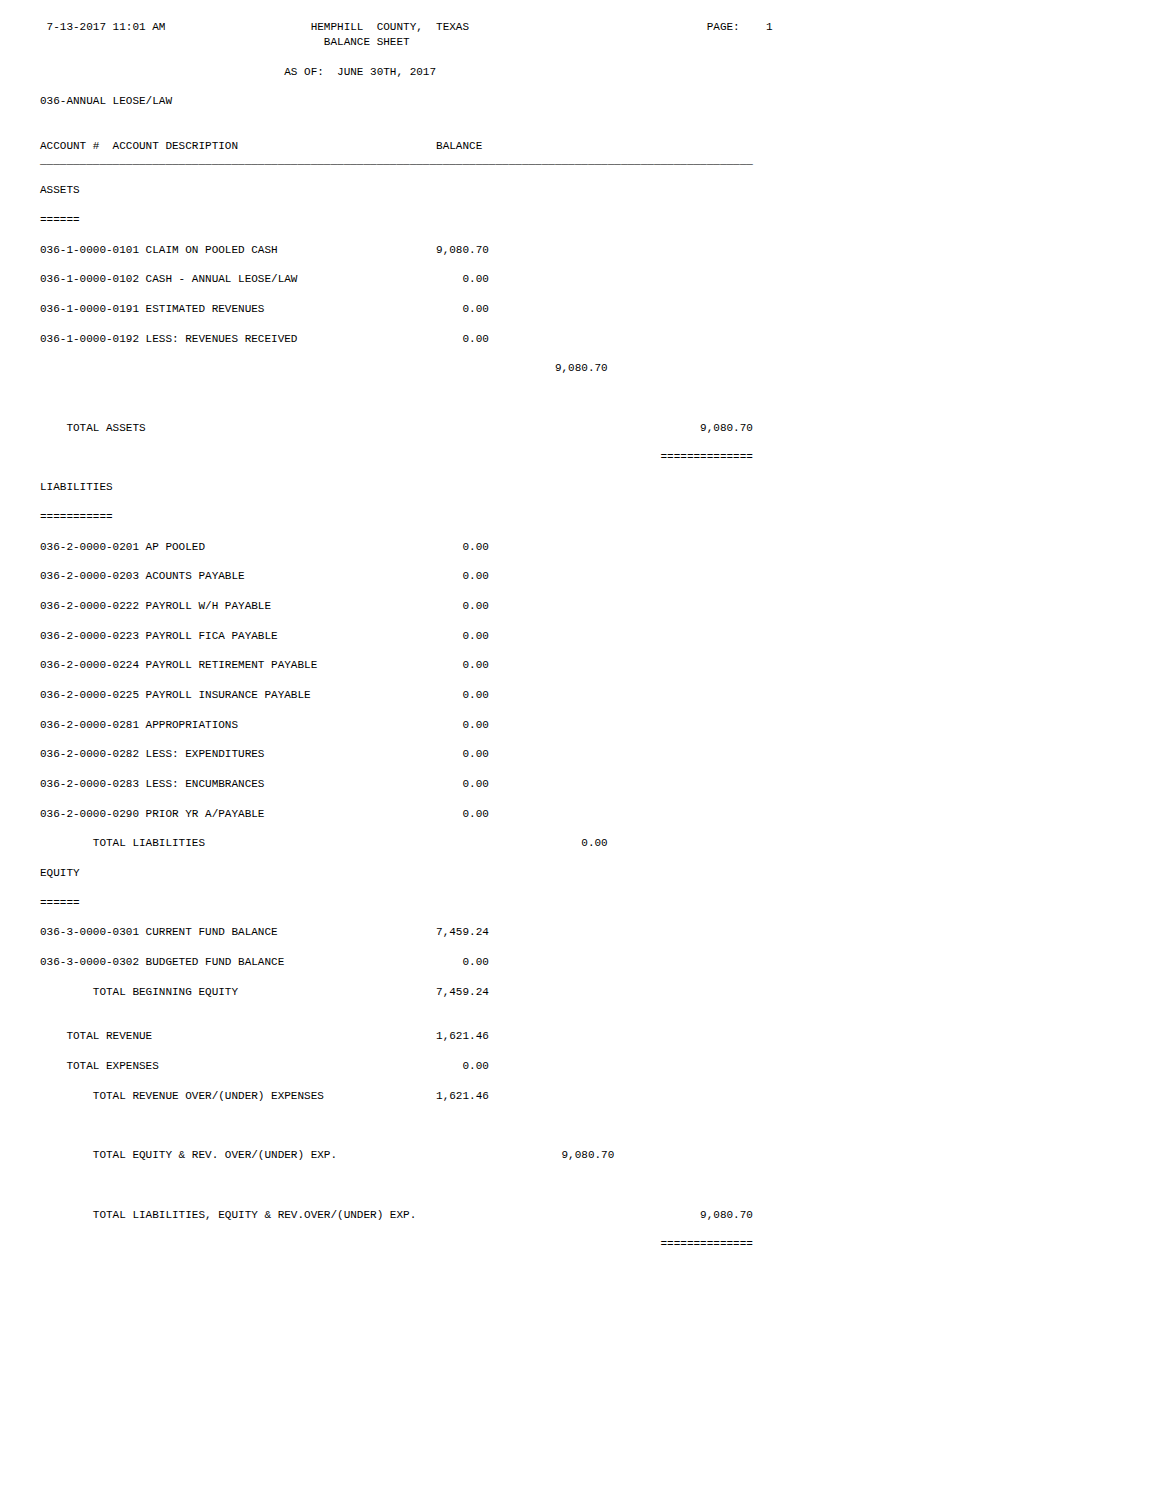7-13-2017 11:01 AM                      HEMPHILL  COUNTY,  TEXAS                                    PAGE:    1
                                           BALANCE SHEET

                                     AS OF:  JUNE 30TH, 2017

036-ANNUAL LEOSE/LAW


ACCOUNT #  ACCOUNT DESCRIPTION                              BALANCE
____________________________________________________________________________________________________________

ASSETS

======

036-1-0000-0101 CLAIM ON POOLED CASH                        9,080.70

036-1-0000-0102 CASH - ANNUAL LEOSE/LAW                         0.00

036-1-0000-0191 ESTIMATED REVENUES                              0.00

036-1-0000-0192 LESS: REVENUES RECEIVED                         0.00

                                                                              9,080.70



    TOTAL ASSETS                                                                                    9,080.70

                                                                                              ==============

LIABILITIES

===========

036-2-0000-0201 AP POOLED                                       0.00

036-2-0000-0203 ACOUNTS PAYABLE                                 0.00

036-2-0000-0222 PAYROLL W/H PAYABLE                             0.00

036-2-0000-0223 PAYROLL FICA PAYABLE                            0.00

036-2-0000-0224 PAYROLL RETIREMENT PAYABLE                      0.00

036-2-0000-0225 PAYROLL INSURANCE PAYABLE                       0.00

036-2-0000-0281 APPROPRIATIONS                                  0.00

036-2-0000-0282 LESS: EXPENDITURES                              0.00

036-2-0000-0283 LESS: ENCUMBRANCES                              0.00

036-2-0000-0290 PRIOR YR A/PAYABLE                              0.00

        TOTAL LIABILITIES                                                         0.00

EQUITY

======

036-3-0000-0301 CURRENT FUND BALANCE                        7,459.24

036-3-0000-0302 BUDGETED FUND BALANCE                           0.00

        TOTAL BEGINNING EQUITY                              7,459.24


    TOTAL REVENUE                                           1,621.46

    TOTAL EXPENSES                                              0.00

        TOTAL REVENUE OVER/(UNDER) EXPENSES                 1,621.46



        TOTAL EQUITY & REV. OVER/(UNDER) EXP.                                  9,080.70



        TOTAL LIABILITIES, EQUITY & REV.OVER/(UNDER) EXP.                                           9,080.70

                                                                                              ==============